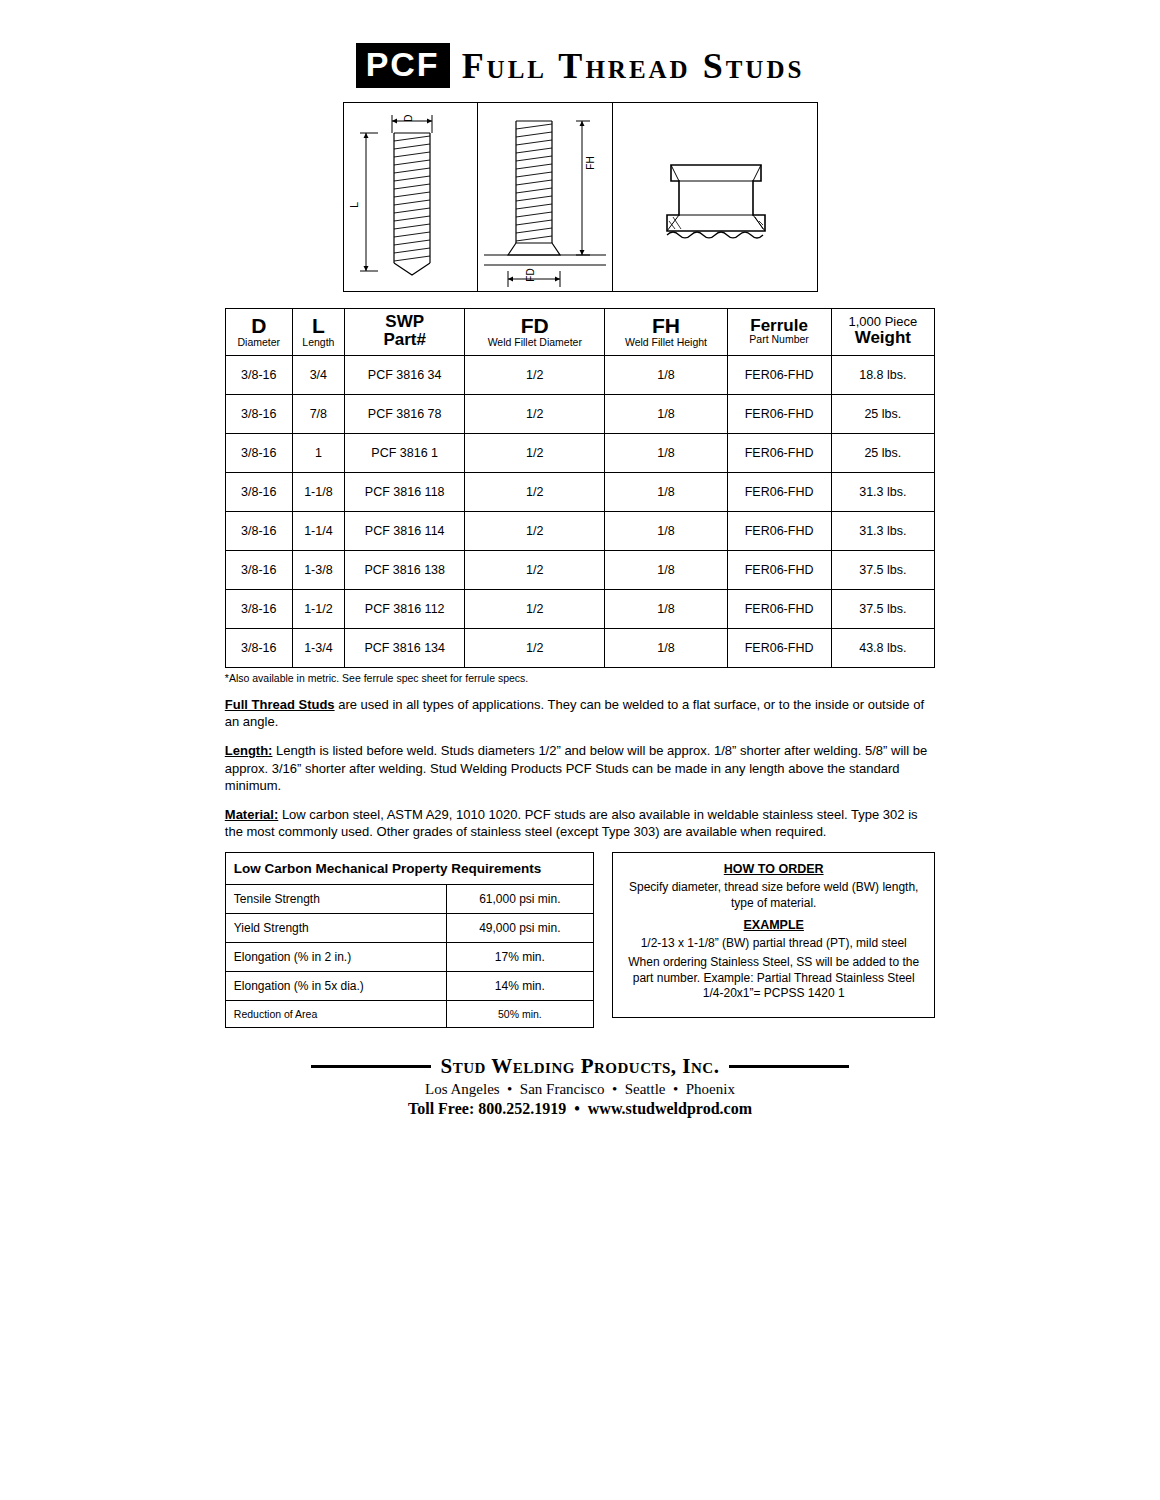PCF Full Thread Studs
D L
FH FD
| D Diameter | L Length | SWP Part# | FD Weld Fillet Diameter | FH Weld Fillet Height | Ferrule Part Number | 1,000 Piece Weight |
| --- | --- | --- | --- | --- | --- | --- |
| 3/8-16 | 3/4 | PCF 3816 34 | 1/2 | 1/8 | FER06-FHD | 18.8 lbs. |
| 3/8-16 | 7/8 | PCF 3816 78 | 1/2 | 1/8 | FER06-FHD | 25 lbs. |
| 3/8-16 | 1 | PCF 3816 1 | 1/2 | 1/8 | FER06-FHD | 25 lbs. |
| 3/8-16 | 1-1/8 | PCF 3816 118 | 1/2 | 1/8 | FER06-FHD | 31.3 lbs. |
| 3/8-16 | 1-1/4 | PCF 3816 114 | 1/2 | 1/8 | FER06-FHD | 31.3 lbs. |
| 3/8-16 | 1-3/8 | PCF 3816 138 | 1/2 | 1/8 | FER06-FHD | 37.5 lbs. |
| 3/8-16 | 1-1/2 | PCF 3816 112 | 1/2 | 1/8 | FER06-FHD | 37.5 lbs. |
| 3/8-16 | 1-3/4 | PCF 3816 134 | 1/2 | 1/8 | FER06-FHD | 43.8 lbs. |
*Also available in metric. See ferrule spec sheet for ferrule specs.
Full Thread Studs are used in all types of applications. They can be welded to a flat surface, or to the inside or outside of an angle.
Length: Length is listed before weld. Studs diameters 1/2” and below will be approx. 1/8” shorter after welding. 5/8” will be approx. 3/16” shorter after welding. Stud Welding Products PCF Studs can be made in any length above the standard minimum.
Material: Low carbon steel, ASTM A29, 1010 1020. PCF studs are also available in weldable stainless steel. Type 302 is the most commonly used. Other grades of stainless steel (except Type 303) are available when required.
| Low Carbon Mechanical Property Requirements |
| --- |
| Tensile Strength | 61,000 psi min. |
| Yield Strength | 49,000 psi min. |
| Elongation (% in 2 in.) | 17% min. |
| Elongation (% in 5x dia.) | 14% min. |
| Reduction of Area | 50% min. |
HOW TO ORDER
Specify diameter, thread size before weld (BW) length, type of material.
EXAMPLE
1/2-13 x 1-1/8” (BW) partial thread (PT), mild steel
When ordering Stainless Steel, SS will be added to the part number. Example: Partial Thread Stainless Steel 1/4-20x1”= PCPSS 1420 1
Stud Welding Products, Inc.
Los Angeles • San Francisco • Seattle • Phoenix
Toll Free: 800.252.1919 • www.studweldprod.com